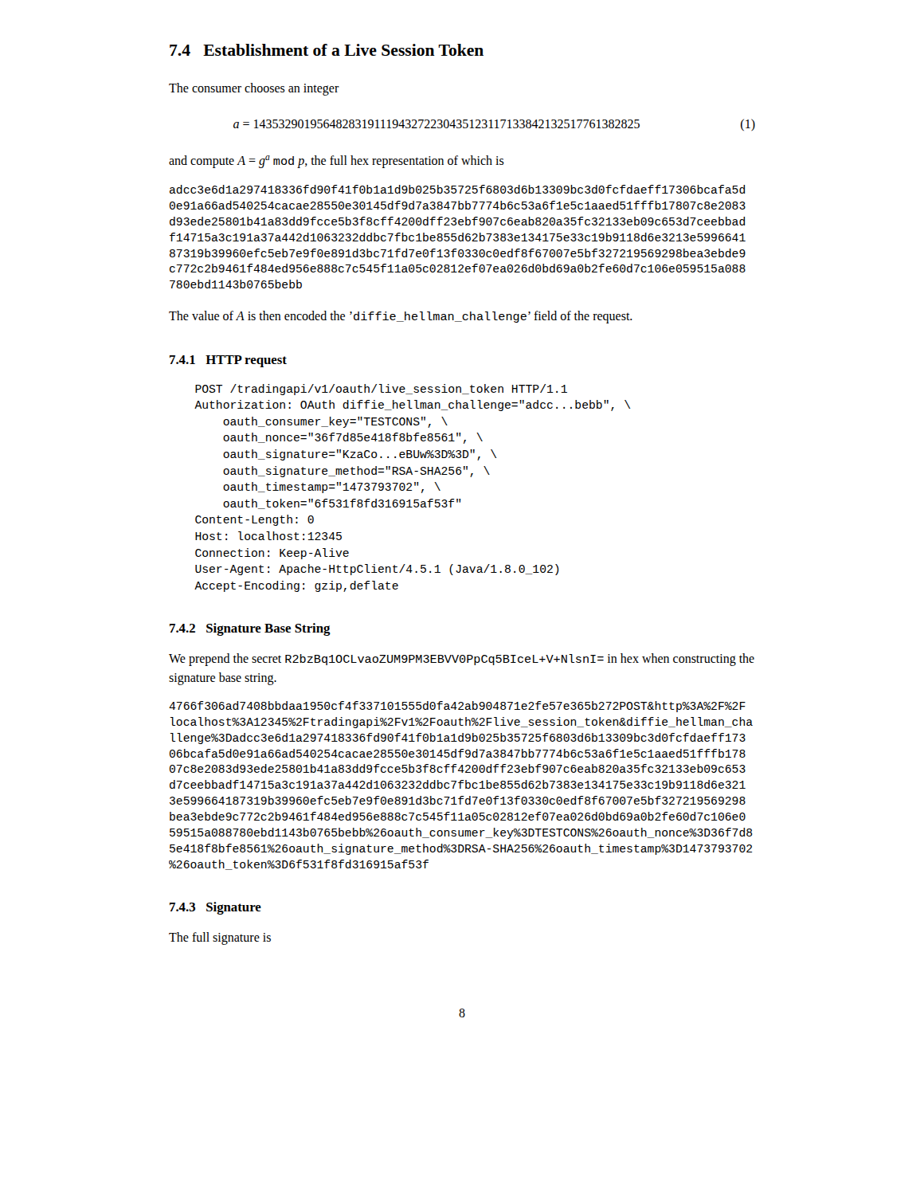7.4 Establishment of a Live Session Token
The consumer chooses an integer
a = 1435329019564828319111943272230435123117133842132517761382825
(1)
and compute A = ga mod p, the full hex representation of which is
adcc3e6d1a297418336fd90f41f0b1a1d9b025b35725f6803d6b13309bc3d0fcfdaeff17306bcafa5d 0e91a66ad540254cacae28550e30145df9d7a3847bb7774b6c53a6f1e5c1aaed51fffb17807c8e2083 d93ede25801b41a83dd9fcce5b3f8cff4200dff23ebf907c6eab820a35fc32133eb09c653d7ceebbad f14715a3c191a37a442d1063232ddbc7fbc1be855d62b7383e134175e33c19b9118d6e3213e5996641 87319b39960efc5eb7e9f0e891d3bc71fd7e0f13f0330c0edf8f67007e5bf327219569298bea3ebde9 c772c2b9461f484ed956e888c7c545f11a05c02812ef07ea026d0bd69a0b2fe60d7c106e059515a088 780ebd1143b0765bebb
The value of A is then encoded the ’diffie_hellman_challenge’ field of the request.
7.4.1 HTTP request
POST /tradingapi/v1/oauth/live_session_token HTTP/1.1
Authorization: OAuth diffie_hellman_challenge="adcc...bebb", \
    oauth_consumer_key="TESTCONS", \
    oauth_nonce="36f7d85e418f8bfe8561", \
    oauth_signature="KzaCo...eBUw%3D%3D", \
    oauth_signature_method="RSA-SHA256", \
    oauth_timestamp="1473793702", \
    oauth_token="6f531f8fd316915af53f"
Content-Length: 0
Host: localhost:12345
Connection: Keep-Alive
User-Agent: Apache-HttpClient/4.5.1 (Java/1.8.0_102)
Accept-Encoding: gzip,deflate
7.4.2 Signature Base String
We prepend the secret R2bzBq1OCLvaoZUM9PM3EBVV0PpCq5BIceL+V+NlsnI= in hex when constructing the signature base string.
4766f306ad7408bbdaa1950cf4f337101555d0fa42ab904871e2fe57e365b272POST&http%3A%2F%2F localhost%3A12345%2Ftradingapi%2Fv1%2Foauth%2Flive_session_token&diffie_hellman_cha llenge%3Dadcc3e6d1a297418336fd90f41f0b1a1d9b025b35725f6803d6b13309bc3d0fcfdaeff173 06bcafa5d0e91a66ad540254cacae28550e30145df9d7a3847bb7774b6c53a6f1e5c1aaed51fffb178 07c8e2083d93ede25801b41a83dd9fcce5b3f8cff4200dff23ebf907c6eab820a35fc32133eb09c653 d7ceebbadf14715a3c191a37a442d1063232ddbc7fbc1be855d62b7383e134175e33c19b9118d6e321 3e599664187319b39960efc5eb7e9f0e891d3bc71fd7e0f13f0330c0edf8f67007e5bf327219569298 bea3ebde9c772c2b9461f484ed956e888c7c545f11a05c02812ef07ea026d0bd69a0b2fe60d7c106e0 59515a088780ebd1143b0765bebb%26oauth_consumer_key%3DTESTCONS%26oauth_nonce%3D36f7d8 5e418f8bfe8561%26oauth_signature_method%3DRSA-SHA256%26oauth_timestamp%3D1473793702 %26oauth_token%3D6f531f8fd316915af53f
7.4.3 Signature
The full signature is
8